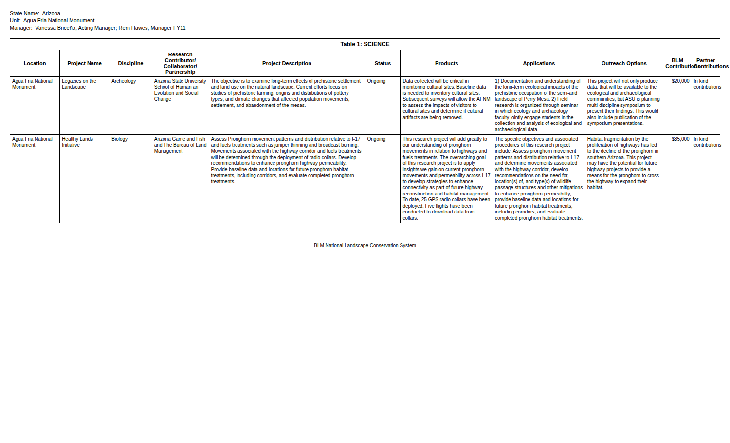State Name: Arizona
Unit: Agua Fria National Monument
Manager: Vanessa Briceño, Acting Manager; Rem Hawes, Manager FY11
Table 1: SCIENCE
| Location | Project Name | Discipline | Research Contributor/ Collaborator/ Partnership | Project Description | Status | Products | Applications | Outreach Options | BLM Contributions | Partner Contributions |
| --- | --- | --- | --- | --- | --- | --- | --- | --- | --- | --- |
| Agua Fria National Monument | Legacies on the Landscape | Archeology | Arizona State University School of Human an Evolution and Social Change | The objective is to examine long-term effects of prehistoric settlement and land use on the natural landscape. Current efforts focus on studies of prehistoric farming, origins and distributions of pottery types, and climate changes that affected population movements, settlement, and abandonment of the mesas. | Ongoing | Data collected will be critical in monitoring cultural sites. Baseline data is needed to inventory cultural sites. Subsequent surveys will allow the AFNM to assess the impacts of visitors to cultural sites and determine if cultural artifacts are being removed. | 1) Documentation and understanding of the long-term ecological impacts of the prehistoric occupation of the semi-arid landscape of Perry Mesa. 2) Field research is organized through seminar in which ecology and archaeology faculty jointly engage students in the collection and analysis of ecological and archaeological data. | This project will not only produce data, that will be available to the ecological and archaeological communities, but ASU is planning multi-discipline symposium to present their findings. This would also include publication of the symposium presentations. | $20,000 | In kind contributions |
| Agua Fria National Monument | Healthy Lands Initiative | Biology | Arizona Game and Fish and The Bureau of Land Management | Assess Pronghorn movement patterns and distribution relative to I-17 and fuels treatments such as juniper thinning and broadcast burning. Movements associated with the highway corridor and fuels treatments will be determined through the deployment of radio collars. Develop recommendations to enhance pronghorn highway permeability. Provide baseline data and locations for future pronghorn habitat treatments, including corridors, and evaluate completed pronghorn treatments. | Ongoing | This research project will add greatly to our understanding of pronghorn movements in relation to highways and fuels treatments. The overarching goal of this research project is to apply insights we gain on current pronghorn movements and permeability across I-17 to develop strategies to enhance connectivity as part of future highway reconstruction and habitat management. To date, 25 GPS radio collars have been deployed. Five flights have been conducted to download data from collars. | The specific objectives and associated procedures of this research project include: Assess pronghorn movement patterns and distribution relative to I-17 and determine movements associated with the highway corridor, develop recommendations on the need for, location(s) of, and type(s) of wildlife passage structures and other mitigations to enhance pronghorn permeability, provide baseline data and locations for future pronghorn habitat treatments, including corridors, and evaluate completed pronghorn habitat treatments. | Habitat fragmentation by the proliferation of highways has led to the decline of the pronghorn in southern Arizona. This project may have the potential for future highway projects to provide a means for the pronghorn to cross the highway to expand their habitat. | $35,000 | In kind contributions |
BLM National Landscape Conservation System